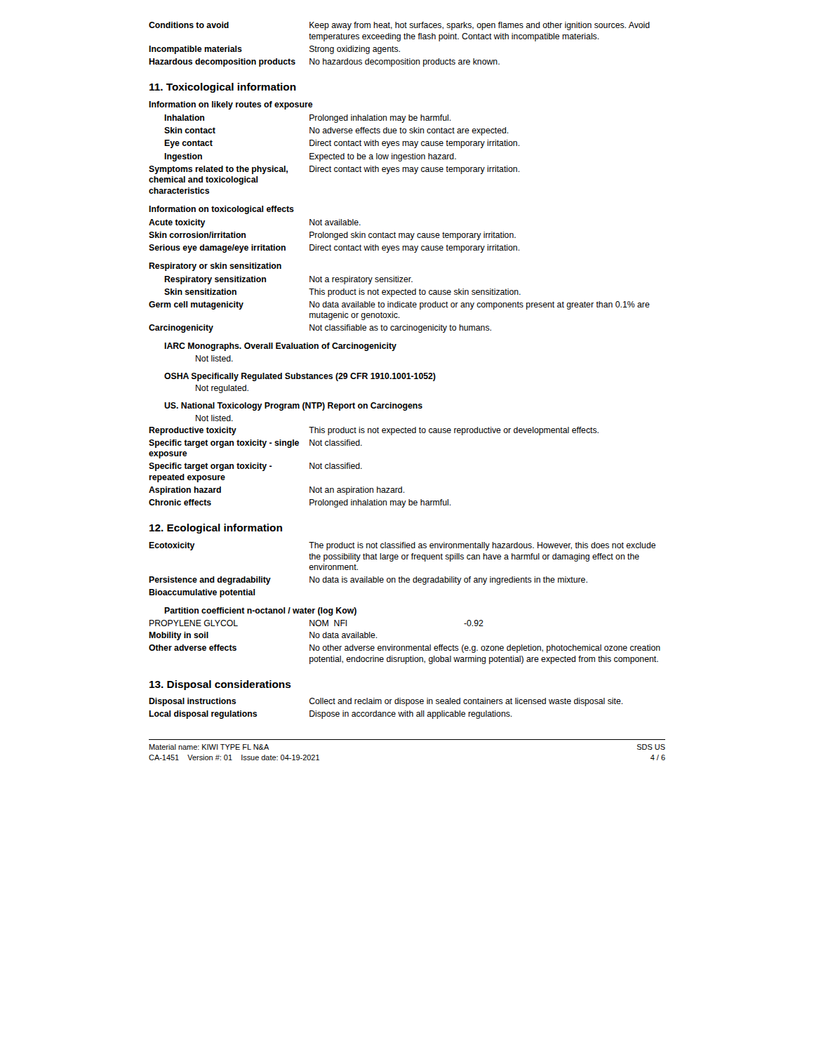| Conditions to avoid | Keep away from heat, hot surfaces, sparks, open flames and other ignition sources. Avoid temperatures exceeding the flash point. Contact with incompatible materials. |
| Incompatible materials | Strong oxidizing agents. |
| Hazardous decomposition products | No hazardous decomposition products are known. |
11. Toxicological information
Information on likely routes of exposure
| Inhalation | Prolonged inhalation may be harmful. |
| Skin contact | No adverse effects due to skin contact are expected. |
| Eye contact | Direct contact with eyes may cause temporary irritation. |
| Ingestion | Expected to be a low ingestion hazard. |
| Symptoms related to the physical, chemical and toxicological characteristics | Direct contact with eyes may cause temporary irritation. |
Information on toxicological effects
| Acute toxicity | Not available. |
| Skin corrosion/irritation | Prolonged skin contact may cause temporary irritation. |
| Serious eye damage/eye irritation | Direct contact with eyes may cause temporary irritation. |
Respiratory or skin sensitization
| Respiratory sensitization | Not a respiratory sensitizer. |
| Skin sensitization | This product is not expected to cause skin sensitization. |
| Germ cell mutagenicity | No data available to indicate product or any components present at greater than 0.1% are mutagenic or genotoxic. |
| Carcinogenicity | Not classifiable as to carcinogenicity to humans. |
IARC Monographs. Overall Evaluation of Carcinogenicity
Not listed.
OSHA Specifically Regulated Substances (29 CFR 1910.1001-1052)
Not regulated.
US. National Toxicology Program (NTP) Report on Carcinogens
Not listed.
| Reproductive toxicity | This product is not expected to cause reproductive or developmental effects. |
| Specific target organ toxicity - single exposure | Not classified. |
| Specific target organ toxicity - repeated exposure | Not classified. |
| Aspiration hazard | Not an aspiration hazard. |
| Chronic effects | Prolonged inhalation may be harmful. |
12. Ecological information
| Ecotoxicity | The product is not classified as environmentally hazardous. However, this does not exclude the possibility that large or frequent spills can have a harmful or damaging effect on the environment. |
| Persistence and degradability | No data is available on the degradability of any ingredients in the mixture. |
| Bioaccumulative potential |
Partition coefficient n-octanol / water (log Kow)
| PROPYLENE GLYCOL | NOM NFI | -0.92 |
| Mobility in soil | No data available. |
| Other adverse effects | No other adverse environmental effects (e.g. ozone depletion, photochemical ozone creation potential, endocrine disruption, global warming potential) are expected from this component. |
13. Disposal considerations
| Disposal instructions | Collect and reclaim or dispose in sealed containers at licensed waste disposal site. |
| Local disposal regulations | Dispose in accordance with all applicable regulations. |
Material name: KIWI TYPE FL N&A
CA-1451 Version #: 01 Issue date: 04-19-2021
SDS US
4 / 6